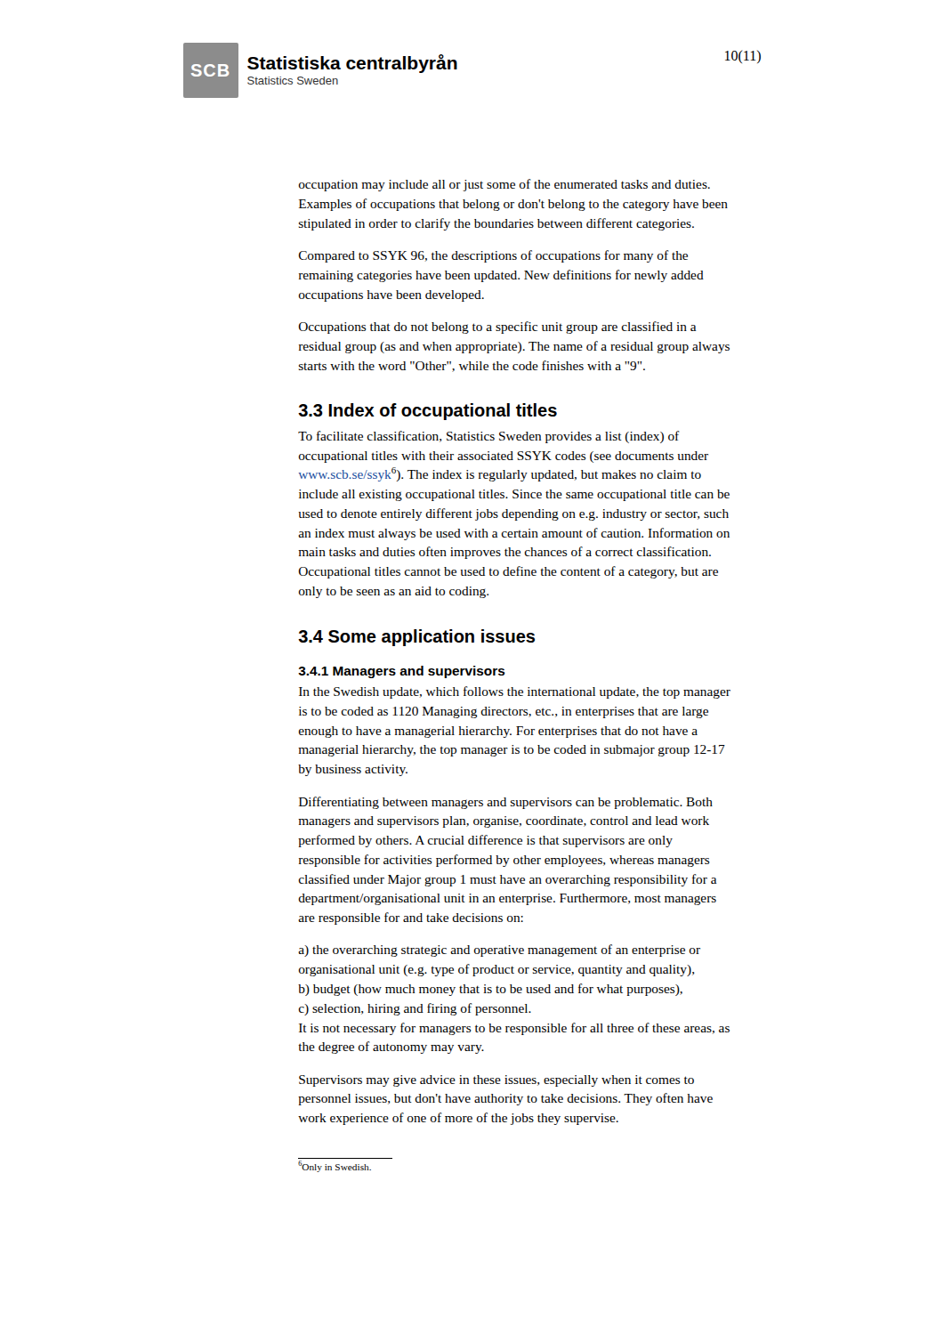SCB
Statistiska centralbyrån
Statistics Sweden
10(11)
occupation may include all or just some of the enumerated tasks and duties. Examples of occupations that belong or don't belong to the category have been stipulated in order to clarify the boundaries between different categories.
Compared to SSYK 96, the descriptions of occupations for many of the remaining categories have been updated. New definitions for newly added occupations have been developed.
Occupations that do not belong to a specific unit group are classified in a residual group (as and when appropriate). The name of a residual group always starts with the word "Other", while the code finishes with a "9".
3.3 Index of occupational titles
To facilitate classification, Statistics Sweden provides a list (index) of occupational titles with their associated SSYK codes (see documents under www.scb.se/ssyk6). The index is regularly updated, but makes no claim to include all existing occupational titles. Since the same occupational title can be used to denote entirely different jobs depending on e.g. industry or sector, such an index must always be used with a certain amount of caution. Information on main tasks and duties often improves the chances of a correct classification. Occupational titles cannot be used to define the content of a category, but are only to be seen as an aid to coding.
3.4 Some application issues
3.4.1 Managers and supervisors
In the Swedish update, which follows the international update, the top manager is to be coded as 1120 Managing directors, etc., in enterprises that are large enough to have a managerial hierarchy. For enterprises that do not have a managerial hierarchy, the top manager is to be coded in submajor group 12-17 by business activity.
Differentiating between managers and supervisors can be problematic. Both managers and supervisors plan, organise, coordinate, control and lead work performed by others. A crucial difference is that supervisors are only responsible for activities performed by other employees, whereas managers classified under Major group 1 must have an overarching responsibility for a department/organisational unit in an enterprise. Furthermore, most managers are responsible for and take decisions on:
a) the overarching strategic and operative management of an enterprise or organisational unit (e.g. type of product or service, quantity and quality),
b) budget (how much money that is to be used and for what purposes),
c) selection, hiring and firing of personnel.
It is not necessary for managers to be responsible for all three of these areas, as the degree of autonomy may vary.
Supervisors may give advice in these issues, especially when it comes to personnel issues, but don't have authority to take decisions. They often have work experience of one of more of the jobs they supervise.
6Only in Swedish.